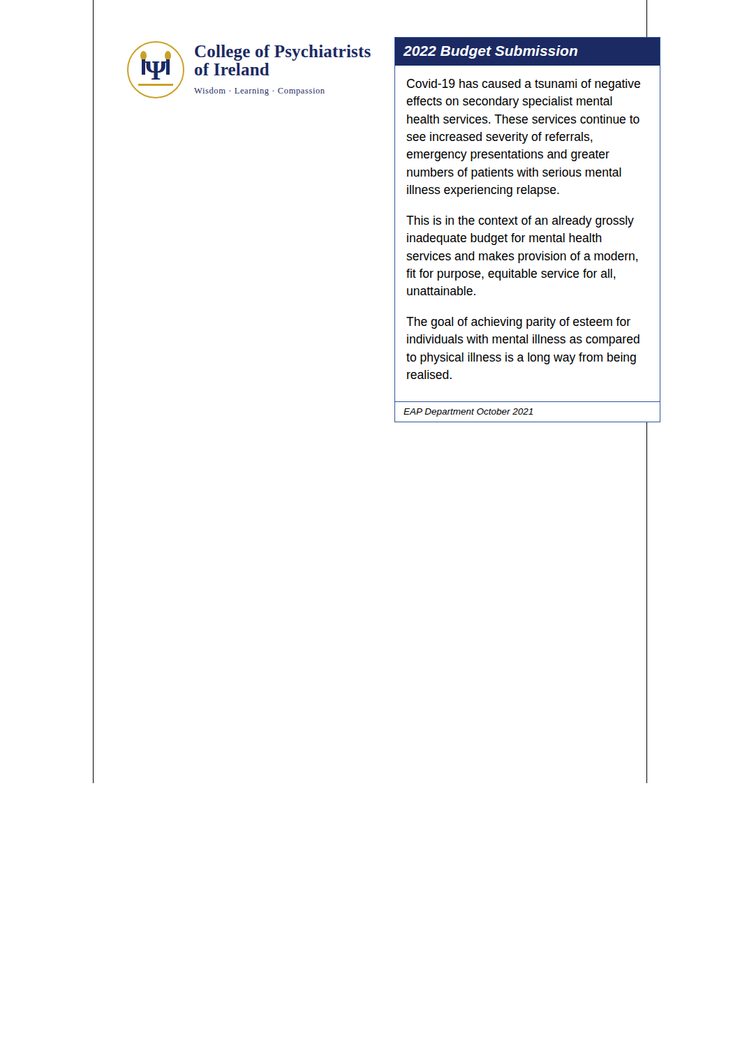Ψ
College of Psychiatrists
of Ireland
Wisdom · Learning · Compassion
2022 Budget Submission
Covid-19 has caused a tsunami of negative effects on secondary specialist mental health services. These services continue to see increased severity of referrals, emergency presentations and greater numbers of patients with serious mental illness experiencing relapse.
This is in the context of an already grossly inadequate budget for mental health services and makes provision of a modern, fit for purpose, equitable service for all, unattainable.
The goal of achieving parity of esteem for individuals with mental illness as compared to physical illness is a long way from being realised.
EAP Department October 2021